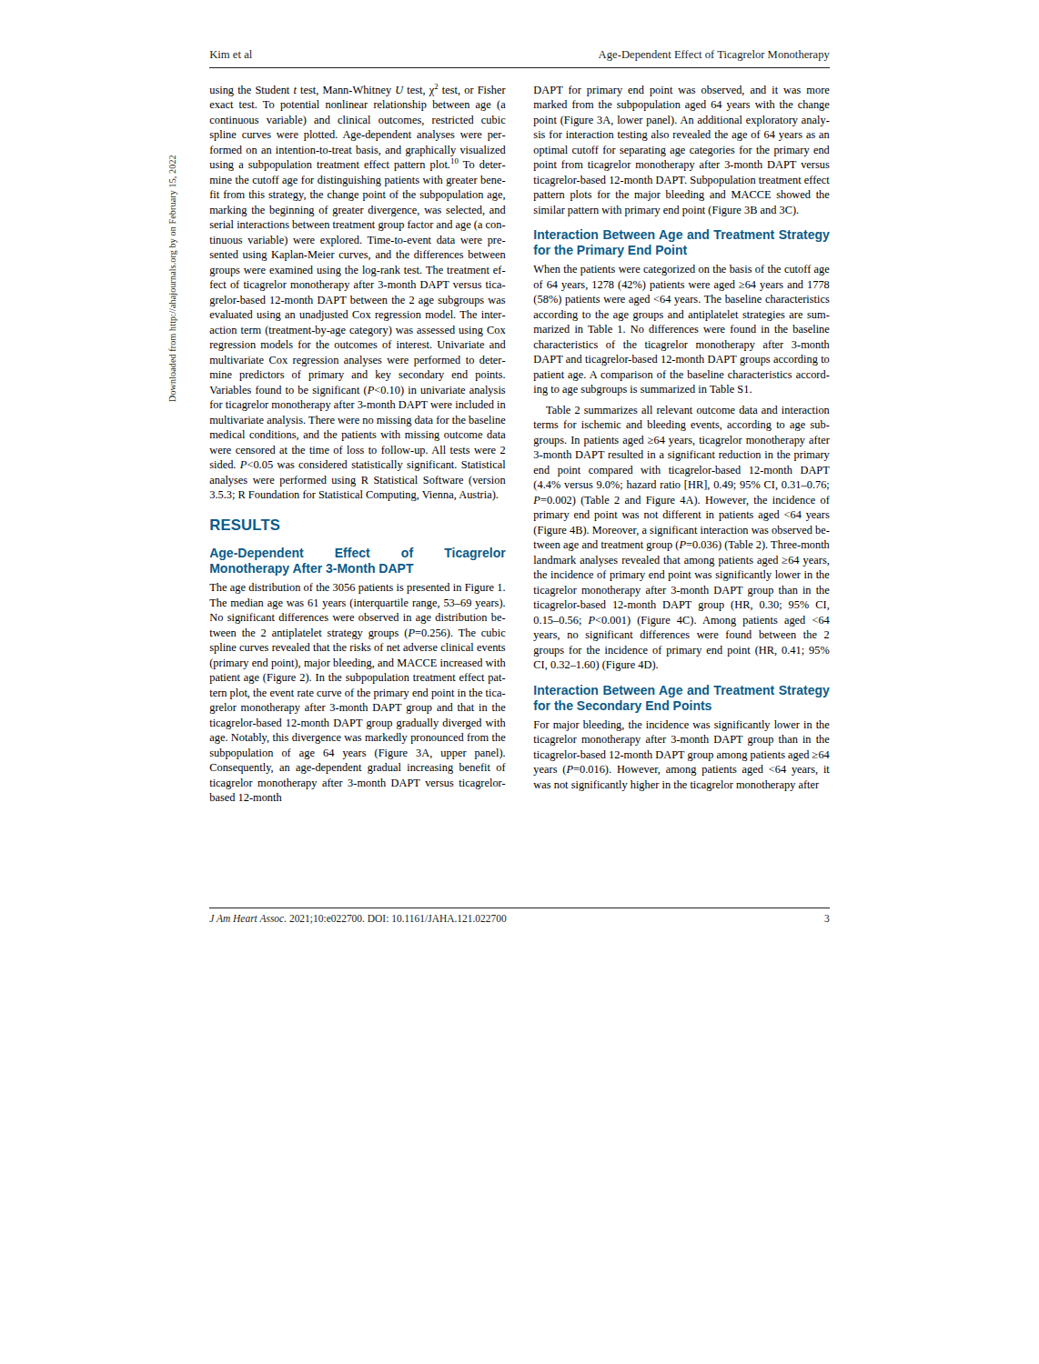Kim et al
Age-Dependent Effect of Ticagrelor Monotherapy
Downloaded from http://ahajournals.org by on February 15, 2022
using the Student t test, Mann-Whitney U test, χ2 test, or Fisher exact test. To potential nonlinear relationship between age (a continuous variable) and clinical outcomes, restricted cubic spline curves were plotted. Age-dependent analyses were performed on an intention-to-treat basis, and graphically visualized using a subpopulation treatment effect pattern plot.10 To determine the cutoff age for distinguishing patients with greater benefit from this strategy, the change point of the subpopulation age, marking the beginning of greater divergence, was selected, and serial interactions between treatment group factor and age (a continuous variable) were explored. Time-to-event data were presented using Kaplan-Meier curves, and the differences between groups were examined using the log-rank test. The treatment effect of ticagrelor monotherapy after 3-month DAPT versus ticagrelor-based 12-month DAPT between the 2 age subgroups was evaluated using an unadjusted Cox regression model. The interaction term (treatment-by-age category) was assessed using Cox regression models for the outcomes of interest. Univariate and multivariate Cox regression analyses were performed to determine predictors of primary and key secondary end points. Variables found to be significant (P<0.10) in univariate analysis for ticagrelor monotherapy after 3-month DAPT were included in multivariate analysis. There were no missing data for the baseline medical conditions, and the patients with missing outcome data were censored at the time of loss to follow-up. All tests were 2 sided. P<0.05 was considered statistically significant. Statistical analyses were performed using R Statistical Software (version 3.5.3; R Foundation for Statistical Computing, Vienna, Austria).
RESULTS
Age-Dependent Effect of Ticagrelor Monotherapy After 3-Month DAPT
The age distribution of the 3056 patients is presented in Figure 1. The median age was 61 years (interquartile range, 53–69 years). No significant differences were observed in age distribution between the 2 antiplatelet strategy groups (P=0.256). The cubic spline curves revealed that the risks of net adverse clinical events (primary end point), major bleeding, and MACCE increased with patient age (Figure 2). In the subpopulation treatment effect pattern plot, the event rate curve of the primary end point in the ticagrelor monotherapy after 3-month DAPT group and that in the ticagrelor-based 12-month DAPT group gradually diverged with age. Notably, this divergence was markedly pronounced from the subpopulation of age 64 years (Figure 3A, upper panel). Consequently, an age-dependent gradual increasing benefit of ticagrelor monotherapy after 3-month DAPT versus ticagrelor-based 12-month
DAPT for primary end point was observed, and it was more marked from the subpopulation aged 64 years with the change point (Figure 3A, lower panel). An additional exploratory analysis for interaction testing also revealed the age of 64 years as an optimal cutoff for separating age categories for the primary end point from ticagrelor monotherapy after 3-month DAPT versus ticagrelor-based 12-month DAPT. Subpopulation treatment effect pattern plots for the major bleeding and MACCE showed the similar pattern with primary end point (Figure 3B and 3C).
Interaction Between Age and Treatment Strategy for the Primary End Point
When the patients were categorized on the basis of the cutoff age of 64 years, 1278 (42%) patients were aged ≥64 years and 1778 (58%) patients were aged <64 years. The baseline characteristics according to the age groups and antiplatelet strategies are summarized in Table 1. No differences were found in the baseline characteristics of the ticagrelor monotherapy after 3-month DAPT and ticagrelor-based 12-month DAPT groups according to patient age. A comparison of the baseline characteristics according to age subgroups is summarized in Table S1.
Table 2 summarizes all relevant outcome data and interaction terms for ischemic and bleeding events, according to age subgroups. In patients aged ≥64 years, ticagrelor monotherapy after 3-month DAPT resulted in a significant reduction in the primary end point compared with ticagrelor-based 12-month DAPT (4.4% versus 9.0%; hazard ratio [HR], 0.49; 95% CI, 0.31–0.76; P=0.002) (Table 2 and Figure 4A). However, the incidence of primary end point was not different in patients aged <64 years (Figure 4B). Moreover, a significant interaction was observed between age and treatment group (P=0.036) (Table 2). Three-month landmark analyses revealed that among patients aged ≥64 years, the incidence of primary end point was significantly lower in the ticagrelor monotherapy after 3-month DAPT group than in the ticagrelor-based 12-month DAPT group (HR, 0.30; 95% CI, 0.15–0.56; P<0.001) (Figure 4C). Among patients aged <64 years, no significant differences were found between the 2 groups for the incidence of primary end point (HR, 0.41; 95% CI, 0.32–1.60) (Figure 4D).
Interaction Between Age and Treatment Strategy for the Secondary End Points
For major bleeding, the incidence was significantly lower in the ticagrelor monotherapy after 3-month DAPT group than in the ticagrelor-based 12-month DAPT group among patients aged ≥64 years (P=0.016). However, among patients aged <64 years, it was not significantly higher in the ticagrelor monotherapy after
J Am Heart Assoc. 2021;10:e022700. DOI: 10.1161/JAHA.121.022700
3